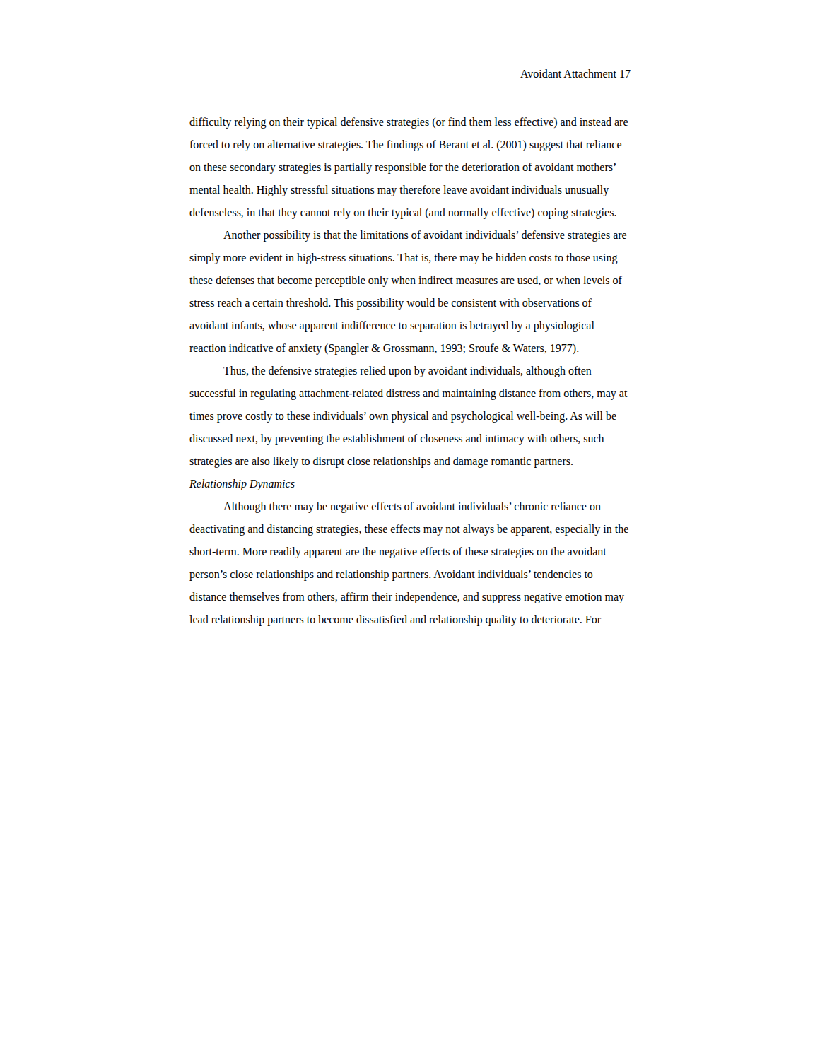Avoidant Attachment 17
difficulty relying on their typical defensive strategies (or find them less effective) and instead are forced to rely on alternative strategies. The findings of Berant et al. (2001) suggest that reliance on these secondary strategies is partially responsible for the deterioration of avoidant mothers’ mental health. Highly stressful situations may therefore leave avoidant individuals unusually defenseless, in that they cannot rely on their typical (and normally effective) coping strategies.
Another possibility is that the limitations of avoidant individuals’ defensive strategies are simply more evident in high-stress situations. That is, there may be hidden costs to those using these defenses that become perceptible only when indirect measures are used, or when levels of stress reach a certain threshold. This possibility would be consistent with observations of avoidant infants, whose apparent indifference to separation is betrayed by a physiological reaction indicative of anxiety (Spangler & Grossmann, 1993; Sroufe & Waters, 1977).
Thus, the defensive strategies relied upon by avoidant individuals, although often successful in regulating attachment-related distress and maintaining distance from others, may at times prove costly to these individuals’ own physical and psychological well-being. As will be discussed next, by preventing the establishment of closeness and intimacy with others, such strategies are also likely to disrupt close relationships and damage romantic partners.
Relationship Dynamics
Although there may be negative effects of avoidant individuals’ chronic reliance on deactivating and distancing strategies, these effects may not always be apparent, especially in the short-term. More readily apparent are the negative effects of these strategies on the avoidant person’s close relationships and relationship partners. Avoidant individuals’ tendencies to distance themselves from others, affirm their independence, and suppress negative emotion may lead relationship partners to become dissatisfied and relationship quality to deteriorate. For